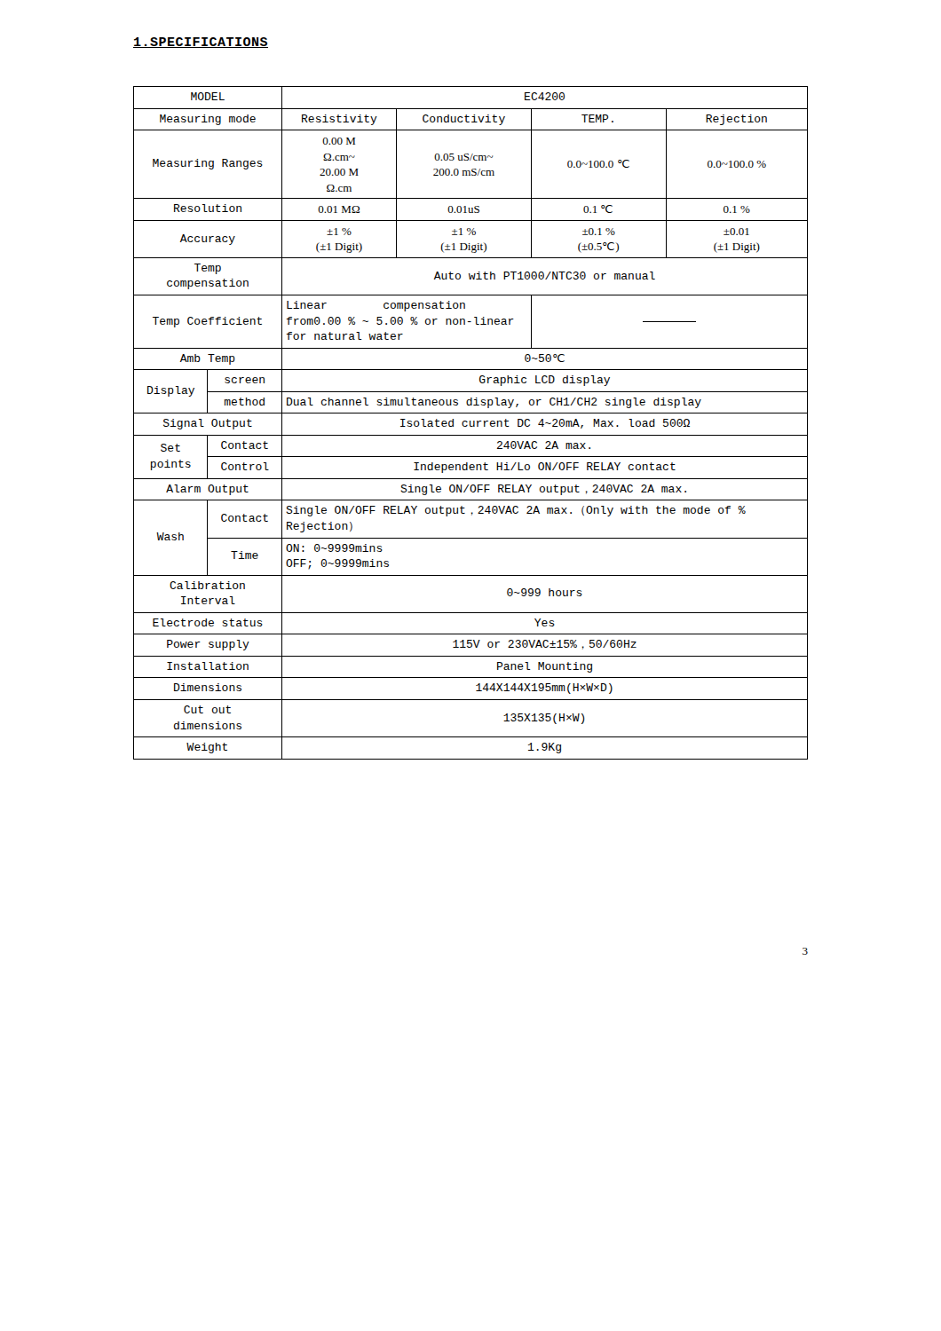1.SPECIFICATIONS
| MODEL | EC4200 |
| Measuring mode | Resistivity | Conductivity | TEMP. | Rejection |
| Measuring Ranges | 0.00 M Ω.cm~ 20.00 M Ω.cm | 0.05 uS/cm~ 200.0 mS/cm | 0.0~100.0 ℃ | 0.0~100.0 % |
| Resolution | 0.01 MΩ | 0.01uS | 0.1 ℃ | 0.1 % |
| Accuracy | ±1 % (±1 Digit) | ±1 % (±1 Digit) | ±0.1 % (±0.5℃) | ±0.01 (±1 Digit) |
| Temp compensation | Auto with PT1000/NTC30 or manual |
| Temp Coefficient | Linear compensation from0.00 % ~ 5.00 % or non-linear for natural water | |
| Amb Temp | 0~50℃ |
| Display | screen | Graphic LCD display |
| method | Dual channel simultaneous display, or CH1/CH2 single display |
| Signal Output | Isolated current DC 4~20mA, Max. load 500Ω |
| Set points | Contact | 240VAC 2A max. |
| Control | Independent Hi/Lo ON/OFF RELAY contact |
| Alarm Output | Single ON/OFF RELAY output，240VAC 2A max. |
| Wash | Contact | Single ON/OFF RELAY output，240VAC 2A max.（Only with the mode of % Rejection） |
| Time | ON: 0~9999mins OFF; 0~9999mins |
| Calibration Interval | 0~999 hours |
| Electrode status | Yes |
| Power supply | 115V or 230VAC±15%，50/60Hz |
| Installation | Panel Mounting |
| Dimensions | 144X144X195mm(H×W×D) |
| Cut out dimensions | 135X135(H×W) |
| Weight | 1.9Kg |
3